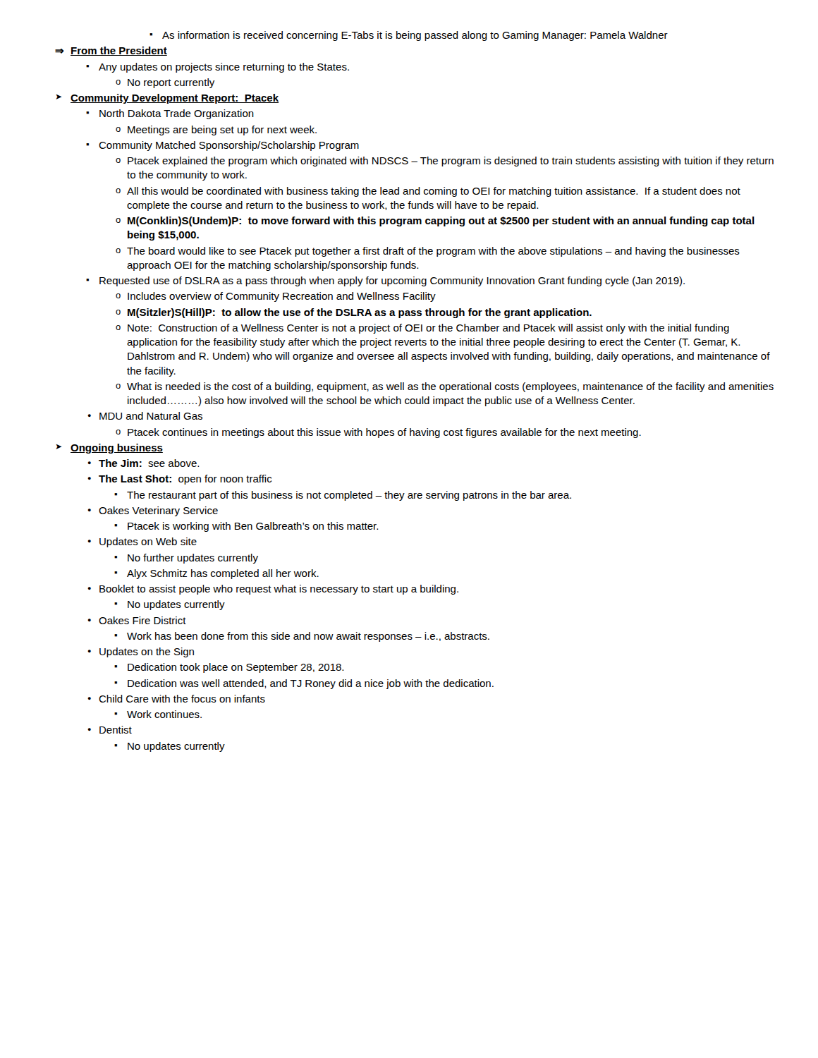As information is received concerning E-Tabs it is being passed along to Gaming Manager: Pamela Waldner
From the President
Any updates on projects since returning to the States.
No report currently
Community Development Report: Ptacek
North Dakota Trade Organization
Meetings are being set up for next week.
Community Matched Sponsorship/Scholarship Program
Ptacek explained the program which originated with NDSCS – The program is designed to train students assisting with tuition if they return to the community to work.
All this would be coordinated with business taking the lead and coming to OEI for matching tuition assistance. If a student does not complete the course and return to the business to work, the funds will have to be repaid.
M(Conklin)S(Undem)P: to move forward with this program capping out at $2500 per student with an annual funding cap total being $15,000.
The board would like to see Ptacek put together a first draft of the program with the above stipulations – and having the businesses approach OEI for the matching scholarship/sponsorship funds.
Requested use of DSLRA as a pass through when apply for upcoming Community Innovation Grant funding cycle (Jan 2019).
Includes overview of Community Recreation and Wellness Facility
M(Sitzler)S(Hill)P: to allow the use of the DSLRA as a pass through for the grant application.
Note: Construction of a Wellness Center is not a project of OEI or the Chamber and Ptacek will assist only with the initial funding application for the feasibility study after which the project reverts to the initial three people desiring to erect the Center (T. Gemar, K. Dahlstrom and R. Undem) who will organize and oversee all aspects involved with funding, building, daily operations, and maintenance of the facility.
What is needed is the cost of a building, equipment, as well as the operational costs (employees, maintenance of the facility and amenities included………) also how involved will the school be which could impact the public use of a Wellness Center.
MDU and Natural Gas
Ptacek continues in meetings about this issue with hopes of having cost figures available for the next meeting.
Ongoing business
The Jim: see above.
The Last Shot: open for noon traffic
The restaurant part of this business is not completed – they are serving patrons in the bar area.
Oakes Veterinary Service
Ptacek is working with Ben Galbreath’s on this matter.
Updates on Web site
No further updates currently
Alyx Schmitz has completed all her work.
Booklet to assist people who request what is necessary to start up a building.
No updates currently
Oakes Fire District
Work has been done from this side and now await responses – i.e., abstracts.
Updates on the Sign
Dedication took place on September 28, 2018.
Dedication was well attended, and TJ Roney did a nice job with the dedication.
Child Care with the focus on infants
Work continues.
Dentist
No updates currently